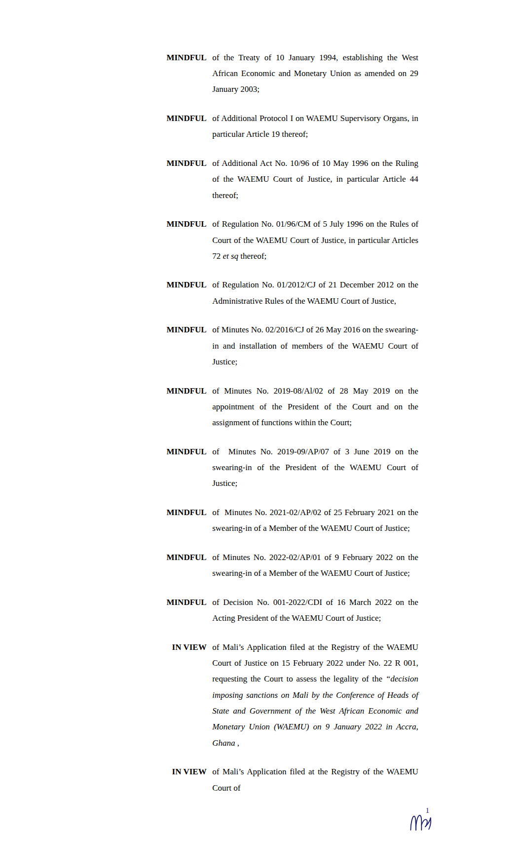MINDFULof the Treaty of 10 January 1994, establishing the West African Economic and Monetary Union as amended on 29 January 2003;
MINDFULof Additional Protocol I on WAEMU Supervisory Organs, in particular Article 19 thereof;
MINDFULof Additional Act No. 10/96 of 10 May 1996 on the Ruling of the WAEMU Court of Justice, in particular Article 44 thereof;
MINDFULof Regulation No. 01/96/CM of 5 July 1996 on the Rules of Court of the WAEMU Court of Justice, in particular Articles 72 et sq thereof;
MINDFULof Regulation No. 01/2012/CJ of 21 December 2012 on the Administrative Rules of the WAEMU Court of Justice,
MINDFULof Minutes No. 02/2016/CJ of 26 May 2016 on the swearing-in and installation of members of the WAEMU Court of Justice;
MINDFULof Minutes No. 2019-08/Al/02 of 28 May 2019 on the appointment of the President of the Court and on the assignment of functions within the Court;
MINDFULof Minutes No. 2019-09/AP/07 of 3 June 2019 on the swearing-in of the President of the WAEMU Court of Justice;
MINDFULof Minutes No. 2021-02/AP/02 of 25 February 2021 on the swearing-in of a Member of the WAEMU Court of Justice;
MINDFULof Minutes No. 2022-02/AP/01 of 9 February 2022 on the swearing-in of a Member of the WAEMU Court of Justice;
MINDFULof Decision No. 001-2022/CDI of 16 March 2022 on the Acting President of the WAEMU Court of Justice;
IN VIEWof Mali’s Application filed at the Registry of the WAEMU Court of Justice on 15 February 2022 under No. 22 R 001, requesting the Court to assess the legality of the “decision imposing sanctions on Mali by the Conference of Heads of State and Government of the West African Economic and Monetary Union (WAEMU) on 9 January 2022 in Accra, Ghana ,
IN VIEWof Mali’s Application filed at the Registry of the WAEMU Court of
1